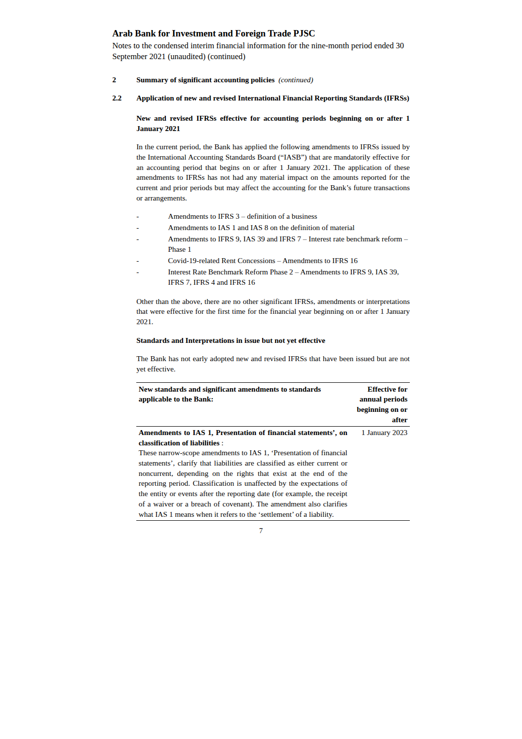Arab Bank for Investment and Foreign Trade PJSC
Notes to the condensed interim financial information for the nine-month period ended 30 September 2021 (unaudited) (continued)
2
Summary of significant accounting policies (continued)
2.2
Application of new and revised International Financial Reporting Standards (IFRSs)
New and revised IFRSs effective for accounting periods beginning on or after 1 January 2021
In the current period, the Bank has applied the following amendments to IFRSs issued by the International Accounting Standards Board (“IASB”) that are mandatorily effective for an accounting period that begins on or after 1 January 2021. The application of these amendments to IFRSs has not had any material impact on the amounts reported for the current and prior periods but may affect the accounting for the Bank’s future transactions or arrangements.
Amendments to IFRS 3 – definition of a business
Amendments to IAS 1 and IAS 8 on the definition of material
Amendments to IFRS 9, IAS 39 and IFRS 7 – Interest rate benchmark reform – Phase 1
Covid-19-related Rent Concessions – Amendments to IFRS 16
Interest Rate Benchmark Reform Phase 2 – Amendments to IFRS 9, IAS 39, IFRS 7, IFRS 4 and IFRS 16
Other than the above, there are no other significant IFRSs, amendments or interpretations that were effective for the first time for the financial year beginning on or after 1 January 2021.
Standards and Interpretations in issue but not yet effective
The Bank has not early adopted new and revised IFRSs that have been issued but are not yet effective.
| New standards and significant amendments to standards applicable to the Bank: | Effective for annual periods beginning on or after |
| --- | --- |
| Amendments to IAS 1, Presentation of financial statements’, on classification of liabilities : These narrow-scope amendments to IAS 1, ‘Presentation of financial statements’, clarify that liabilities are classified as either current or noncurrent, depending on the rights that exist at the end of the reporting period. Classification is unaffected by the expectations of the entity or events after the reporting date (for example, the receipt of a waiver or a breach of covenant). The amendment also clarifies what IAS 1 means when it refers to the ‘settlement’ of a liability. | 1 January 2023 |
7